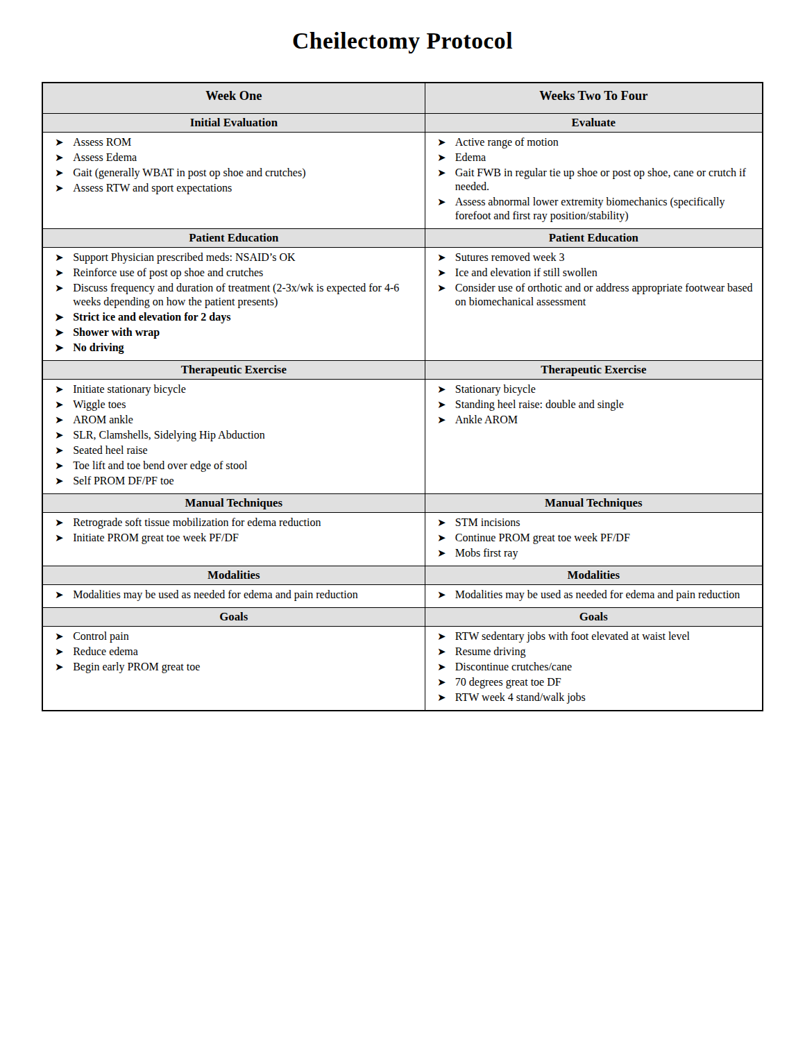Cheilectomy Protocol
| Week One | Weeks Two To Four |
| --- | --- |
| Initial Evaluation | Evaluate |
| Assess ROM Assess Edema Gait (generally WBAT in post op shoe and crutches) Assess RTW and sport expectations | Active range of motion Edema Gait FWB in regular tie up shoe or post op shoe, cane or crutch if needed. Assess abnormal lower extremity biomechanics (specifically forefoot and first ray position/stability) |
| Patient Education | Patient Education |
| Support Physician prescribed meds: NSAID’s OK Reinforce use of post op shoe and crutches Discuss frequency and duration of treatment (2-3x/wk is expected for 4-6 weeks depending on how the patient presents) Strict ice and elevation for 2 days Shower with wrap No driving | Sutures removed week 3 Ice and elevation if still swollen Consider use of orthotic and or address appropriate footwear based on biomechanical assessment |
| Therapeutic Exercise | Therapeutic Exercise |
| Initiate stationary bicycle Wiggle toes AROM ankle SLR, Clamshells, Sidelying Hip Abduction Seated heel raise Toe lift and toe bend over edge of stool Self PROM DF/PF toe | Stationary bicycle Standing heel raise: double and single Ankle AROM |
| Manual Techniques | Manual Techniques |
| Retrograde soft tissue mobilization for edema reduction Initiate PROM great toe week PF/DF | STM incisions Continue PROM great toe week PF/DF Mobs first ray |
| Modalities | Modalities |
| Modalities may be used as needed for edema and pain reduction | Modalities may be used as needed for edema and pain reduction |
| Goals | Goals |
| Control pain Reduce edema Begin early PROM great toe | RTW sedentary jobs with foot elevated at waist level Resume driving Discontinue crutches/cane 70 degrees great toe DF RTW week 4 stand/walk jobs |